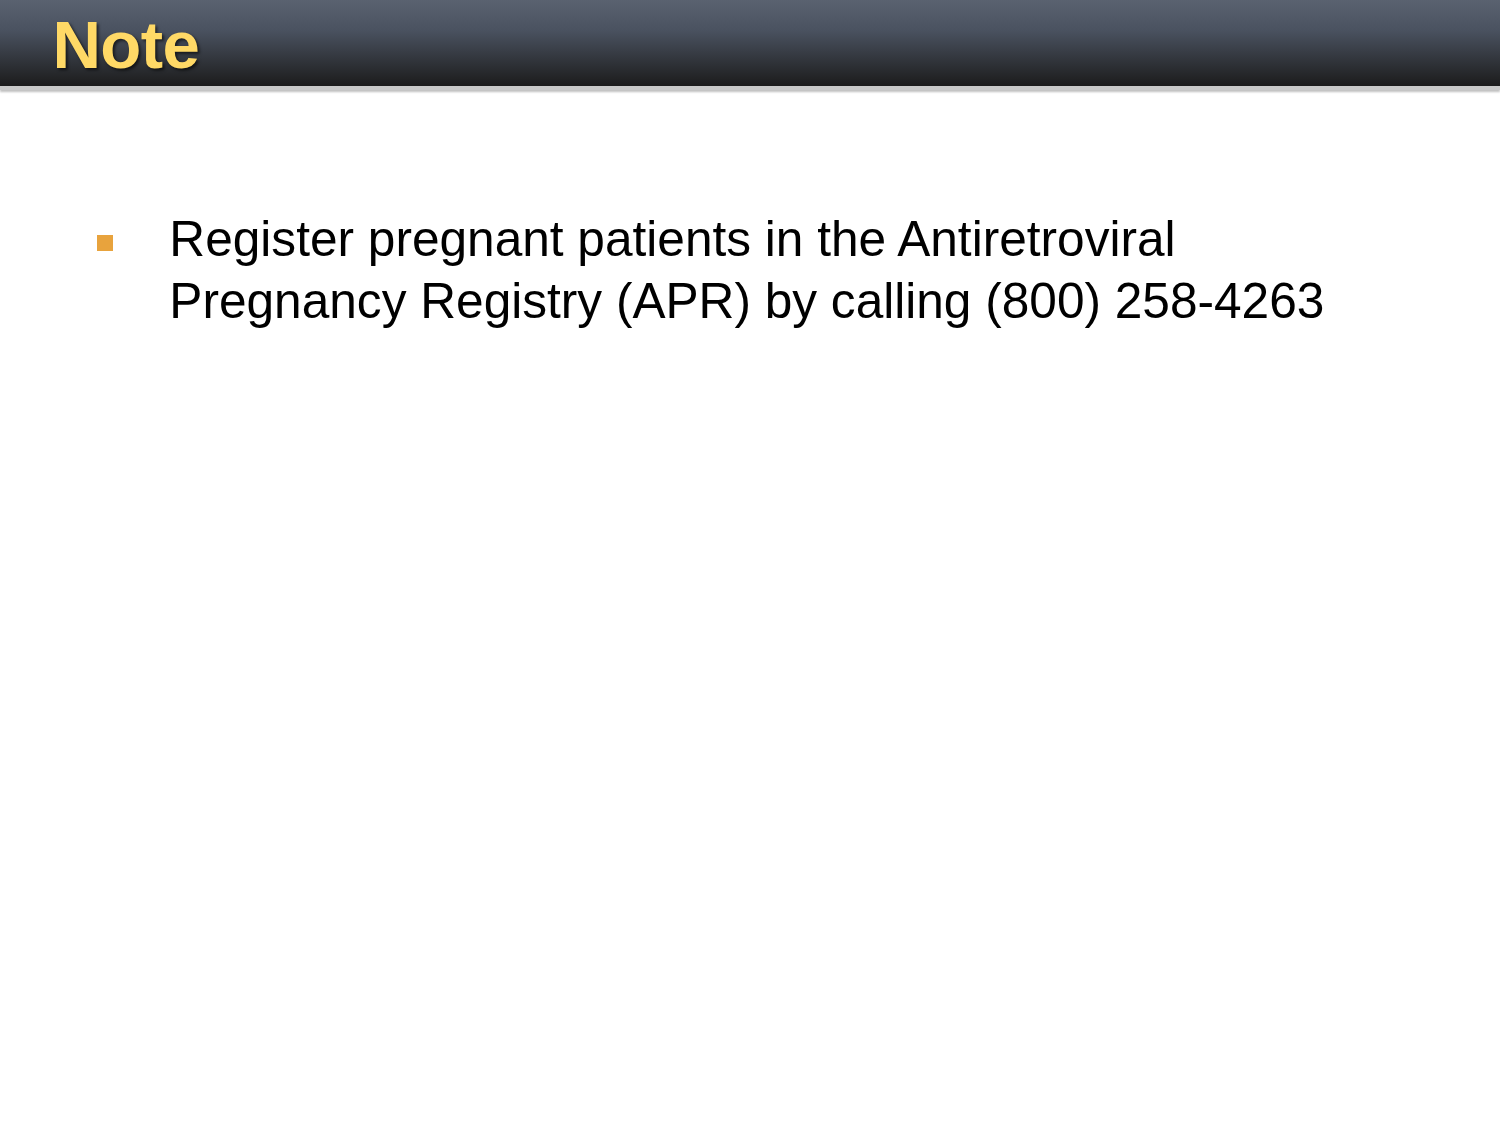Note
Register pregnant patients in the Antiretroviral Pregnancy Registry (APR) by calling (800) 258-4263